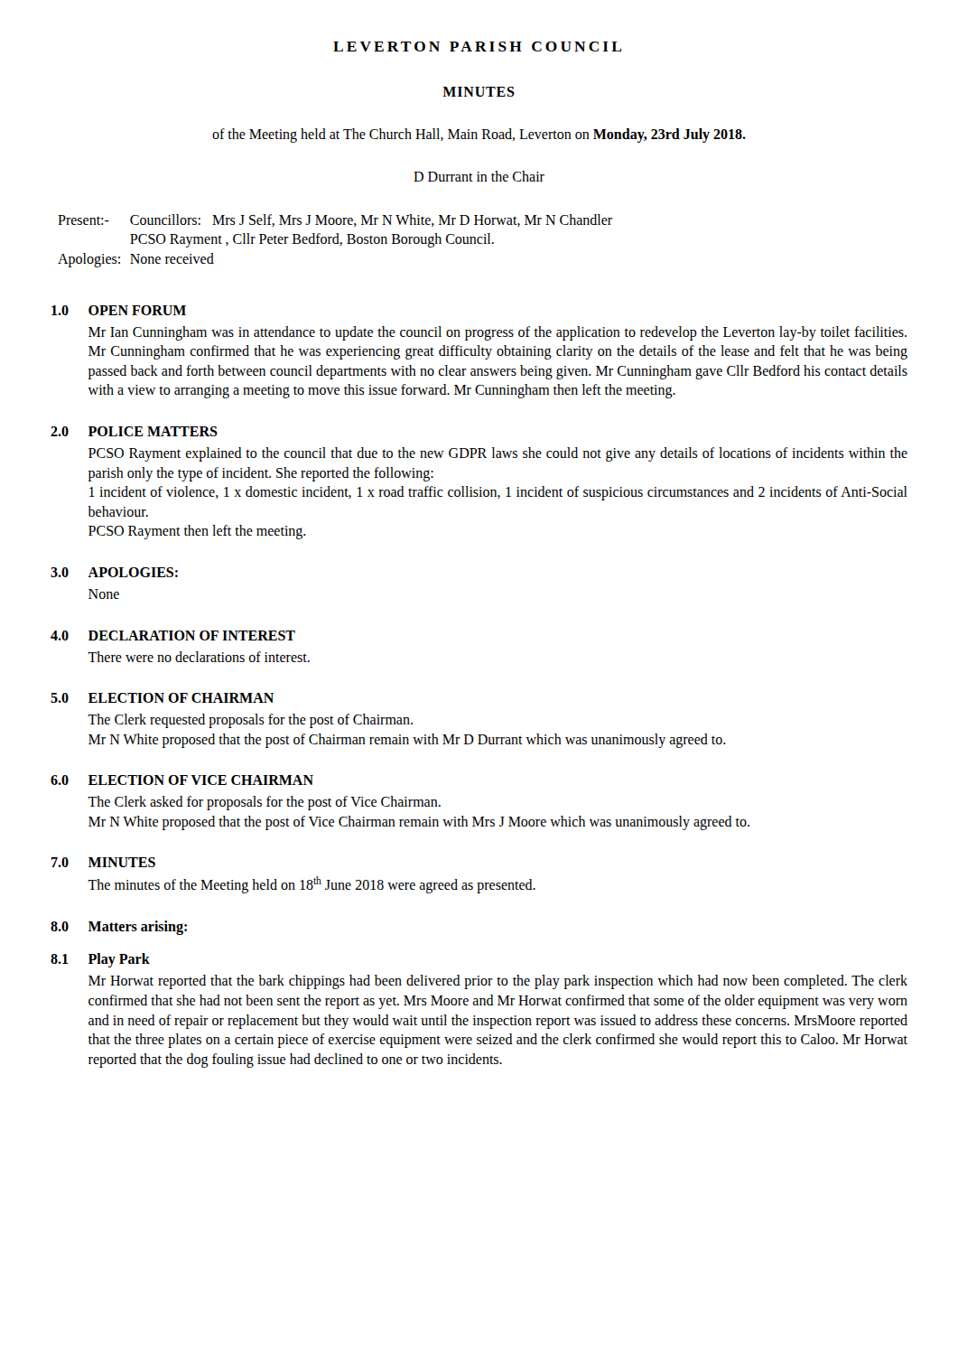LEVERTON PARISH COUNCIL
MINUTES
of the Meeting held at The Church Hall, Main Road, Leverton on Monday, 23rd July 2018.
D Durrant in the Chair
| Present:- | Councillors: Mrs J Self, Mrs J Moore, Mr N White, Mr D Horwat, Mr N Chandler PCSO Rayment , Cllr Peter Bedford, Boston Borough Council. |
| Apologies: | None received |
1.0 OPEN FORUM
Mr Ian Cunningham was in attendance to update the council on progress of the application to redevelop the Leverton lay-by toilet facilities. Mr Cunningham confirmed that he was experiencing great difficulty obtaining clarity on the details of the lease and felt that he was being passed back and forth between council departments with no clear answers being given. Mr Cunningham gave Cllr Bedford his contact details with a view to arranging a meeting to move this issue forward. Mr Cunningham then left the meeting.
2.0 POLICE MATTERS
PCSO Rayment explained to the council that due to the new GDPR laws she could not give any details of locations of incidents within the parish only the type of incident. She reported the following:
1 incident of violence, 1 x domestic incident, 1 x road traffic collision, 1 incident of suspicious circumstances and 2 incidents of Anti-Social behaviour.
PCSO Rayment then left the meeting.
3.0 APOLOGIES:
None
4.0 DECLARATION OF INTEREST
There were no declarations of interest.
5.0 ELECTION OF CHAIRMAN
The Clerk requested proposals for the post of Chairman.
Mr N White proposed that the post of Chairman remain with Mr D Durrant which was unanimously agreed to.
6.0 ELECTION OF VICE CHAIRMAN
The Clerk asked for proposals for the post of Vice Chairman.
Mr N White proposed that the post of Vice Chairman remain with Mrs J Moore which was unanimously agreed to.
7.0 MINUTES
The minutes of the Meeting held on 18th June 2018 were agreed as presented.
8.0 Matters arising:
8.1 Play Park
Mr Horwat reported that the bark chippings had been delivered prior to the play park inspection which had now been completed. The clerk confirmed that she had not been sent the report as yet. Mrs Moore and Mr Horwat confirmed that some of the older equipment was very worn and in need of repair or replacement but they would wait until the inspection report was issued to address these concerns. MrsMoore reported that the three plates on a certain piece of exercise equipment were seized and the clerk confirmed she would report this to Caloo. Mr Horwat reported that the dog fouling issue had declined to one or two incidents.